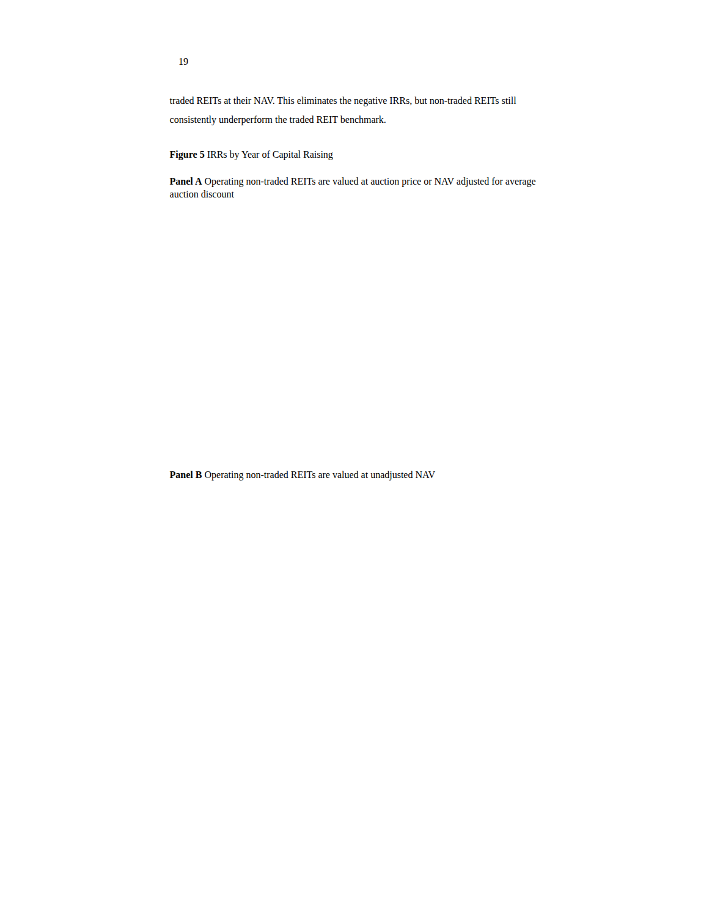19
traded REITs at their NAV. This eliminates the negative IRRs, but non-traded REITs still consistently underperform the traded REIT benchmark.
Figure 5 IRRs by Year of Capital Raising
Panel A Operating non-traded REITs are valued at auction price or NAV adjusted for average auction discount
Panel B Operating non-traded REITs are valued at unadjusted NAV